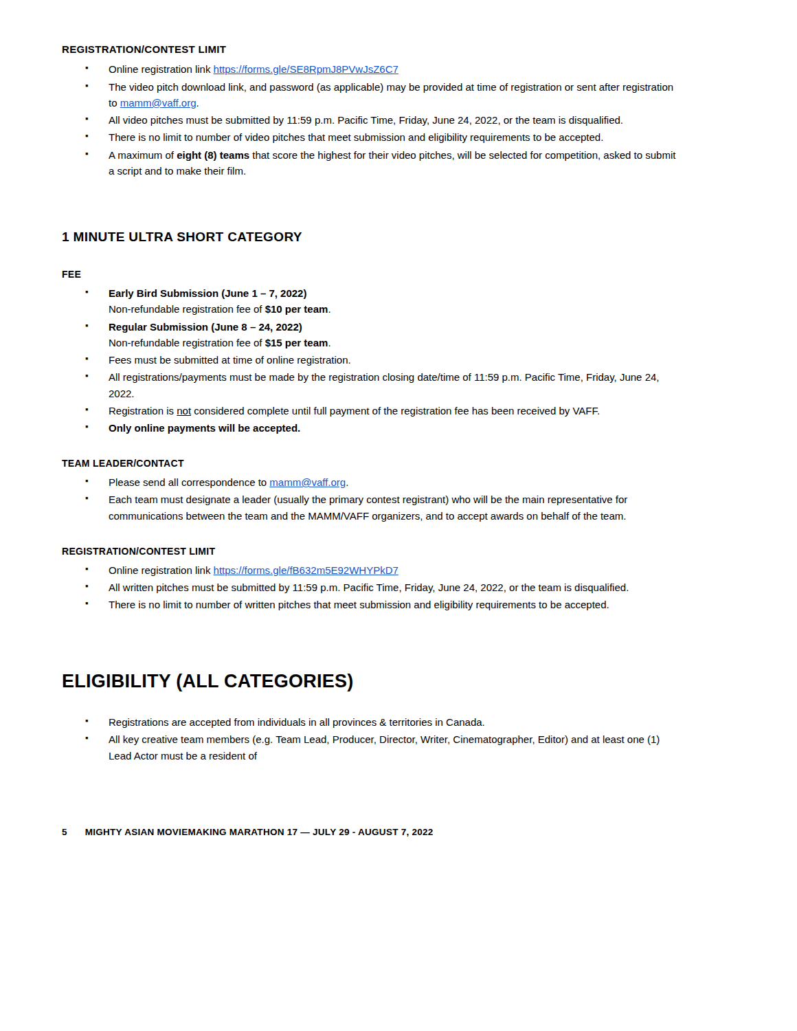REGISTRATION/CONTEST LIMIT
Online registration link https://forms.gle/SE8RpmJ8PVwJsZ6C7
The video pitch download link, and password (as applicable) may be provided at time of registration or sent after registration to mamm@vaff.org.
All video pitches must be submitted by 11:59 p.m. Pacific Time, Friday, June 24, 2022, or the team is disqualified.
There is no limit to number of video pitches that meet submission and eligibility requirements to be accepted.
A maximum of eight (8) teams that score the highest for their video pitches, will be selected for competition, asked to submit a script and to make their film.
1 MINUTE ULTRA SHORT CATEGORY
FEE
Early Bird Submission (June 1 – 7, 2022)
Non-refundable registration fee of $10 per team.
Regular Submission (June 8 – 24, 2022)
Non-refundable registration fee of $15 per team.
Fees must be submitted at time of online registration.
All registrations/payments must be made by the registration closing date/time of 11:59 p.m. Pacific Time, Friday, June 24, 2022.
Registration is not considered complete until full payment of the registration fee has been received by VAFF.
Only online payments will be accepted.
TEAM LEADER/CONTACT
Please send all correspondence to mamm@vaff.org.
Each team must designate a leader (usually the primary contest registrant) who will be the main representative for communications between the team and the MAMM/VAFF organizers, and to accept awards on behalf of the team.
REGISTRATION/CONTEST LIMIT
Online registration link https://forms.gle/fB632m5E92WHYPkD7
All written pitches must be submitted by 11:59 p.m. Pacific Time, Friday, June 24, 2022, or the team is disqualified.
There is no limit to number of written pitches that meet submission and eligibility requirements to be accepted.
ELIGIBILITY (ALL CATEGORIES)
Registrations are accepted from individuals in all provinces & territories in Canada.
All key creative team members (e.g. Team Lead, Producer, Director, Writer, Cinematographer, Editor) and at least one (1) Lead Actor must be a resident of
5 MIGHTY ASIAN MOVIEMAKING MARATHON 17 — JULY 29 - AUGUST 7, 2022